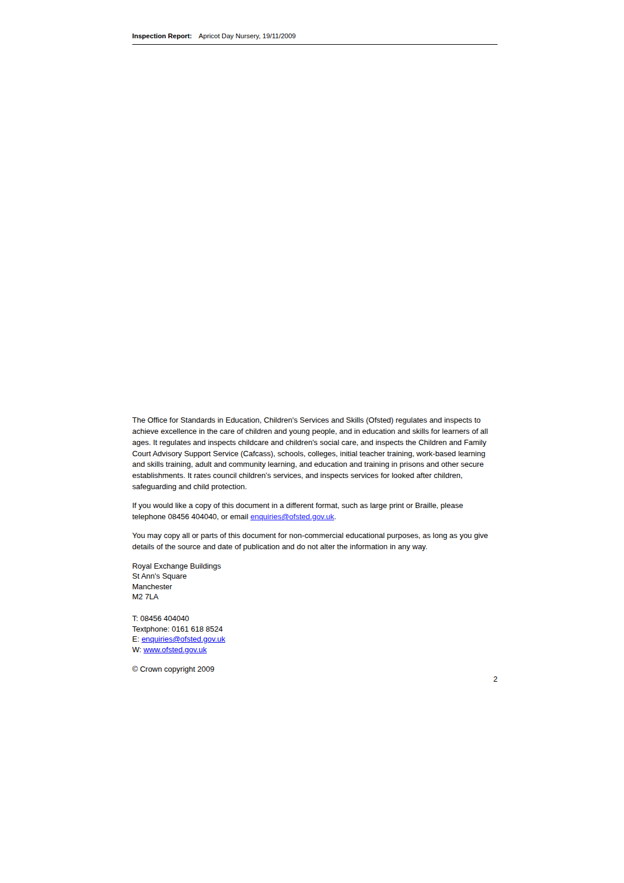Inspection Report: Apricot Day Nursery, 19/11/2009
The Office for Standards in Education, Children's Services and Skills (Ofsted) regulates and inspects to achieve excellence in the care of children and young people, and in education and skills for learners of all ages. It regulates and inspects childcare and children's social care, and inspects the Children and Family Court Advisory Support Service (Cafcass), schools, colleges, initial teacher training, work-based learning and skills training, adult and community learning, and education and training in prisons and other secure establishments. It rates council children’s services, and inspects services for looked after children, safeguarding and child protection.
If you would like a copy of this document in a different format, such as large print or Braille, please telephone 08456 404040, or email enquiries@ofsted.gov.uk.
You may copy all or parts of this document for non-commercial educational purposes, as long as you give details of the source and date of publication and do not alter the information in any way.
Royal Exchange Buildings
St Ann's Square
Manchester
M2 7LA
T: 08456 404040
Textphone: 0161 618 8524
E: enquiries@ofsted.gov.uk
W: www.ofsted.gov.uk
© Crown copyright 2009
2